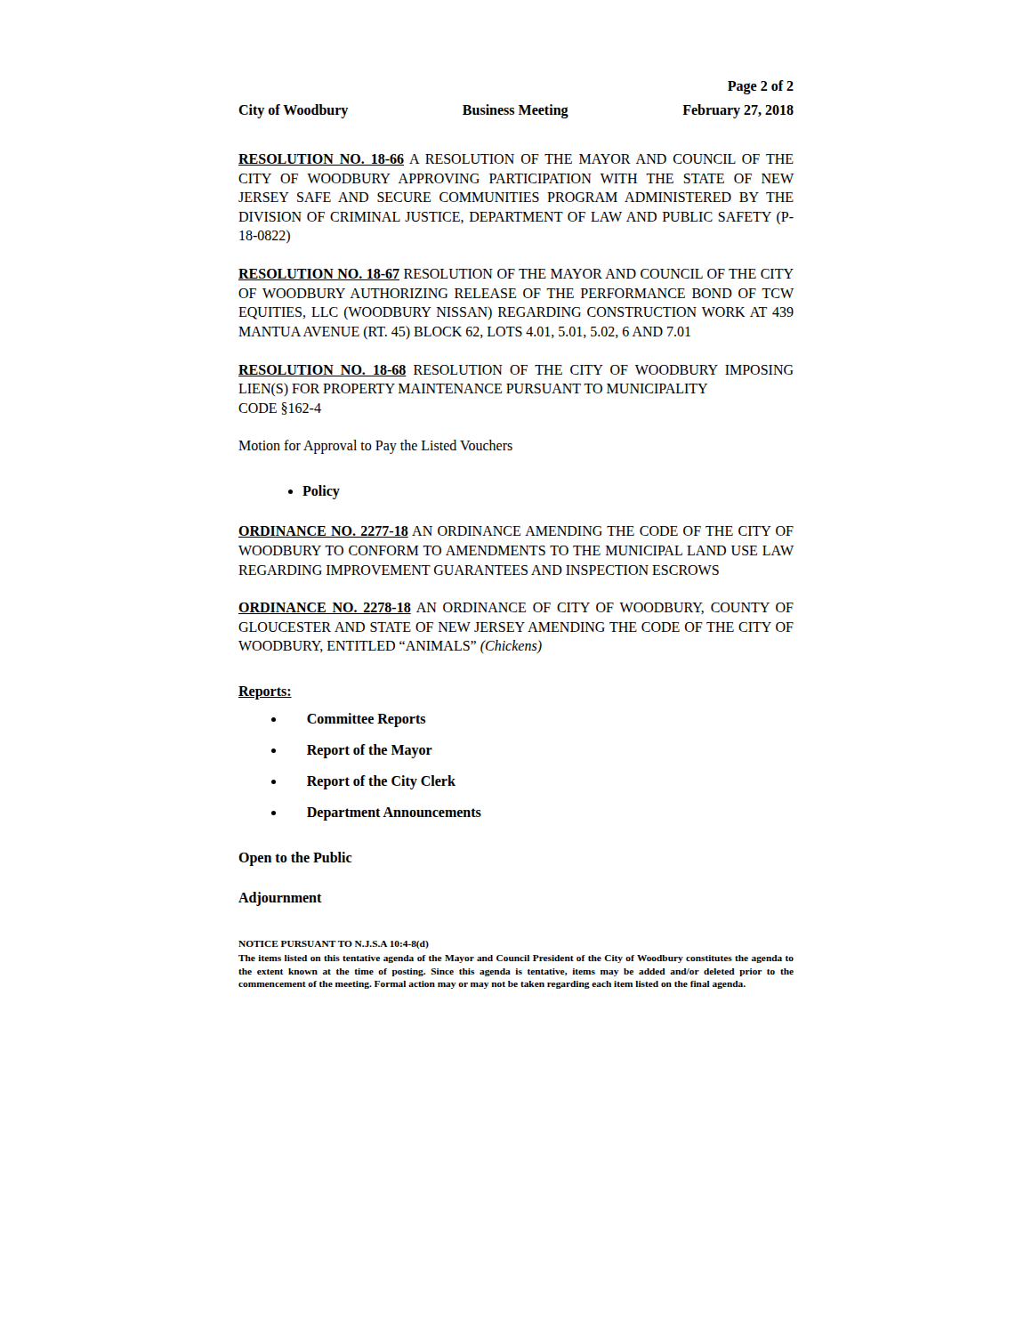Page 2 of 2
City of Woodbury Business Meeting February 27, 2018
RESOLUTION NO. 18-66 A RESOLUTION OF THE MAYOR AND COUNCIL OF THE CITY OF WOODBURY APPROVING PARTICIPATION WITH THE STATE OF NEW JERSEY SAFE AND SECURE COMMUNITIES PROGRAM ADMINISTERED BY THE DIVISION OF CRIMINAL JUSTICE, DEPARTMENT OF LAW AND PUBLIC SAFETY (P-18-0822)
RESOLUTION NO. 18-67 RESOLUTION OF THE MAYOR AND COUNCIL OF THE CITY OF WOODBURY AUTHORIZING RELEASE OF THE PERFORMANCE BOND OF TCW EQUITIES, LLC (WOODBURY NISSAN) REGARDING CONSTRUCTION WORK AT 439 MANTUA AVENUE (RT. 45) BLOCK 62, LOTS 4.01, 5.01, 5.02, 6 AND 7.01
RESOLUTION NO. 18-68 RESOLUTION OF THE CITY OF WOODBURY IMPOSING LIEN(S) FOR PROPERTY MAINTENANCE PURSUANT TO MUNICIPALITY
CODE §162-4
Motion for Approval to Pay the Listed Vouchers
Policy
ORDINANCE NO. 2277-18 AN ORDINANCE AMENDING THE CODE OF THE CITY OF WOODBURY TO CONFORM TO AMENDMENTS TO THE MUNICIPAL LAND USE LAW REGARDING IMPROVEMENT GUARANTEES AND INSPECTION ESCROWS
ORDINANCE NO. 2278-18 AN ORDINANCE OF CITY OF WOODBURY, COUNTY OF GLOUCESTER AND STATE OF NEW JERSEY AMENDING THE CODE OF THE CITY OF WOODBURY, ENTITLED “ANIMALS” (Chickens)
Reports:
Committee Reports
Report of the Mayor
Report of the City Clerk
Department Announcements
Open to the Public
Adjournment
NOTICE PURSUANT TO N.J.S.A 10:4-8(d) The items listed on this tentative agenda of the Mayor and Council President of the City of Woodbury constitutes the agenda to the extent known at the time of posting. Since this agenda is tentative, items may be added and/or deleted prior to the commencement of the meeting. Formal action may or may not be taken regarding each item listed on the final agenda.